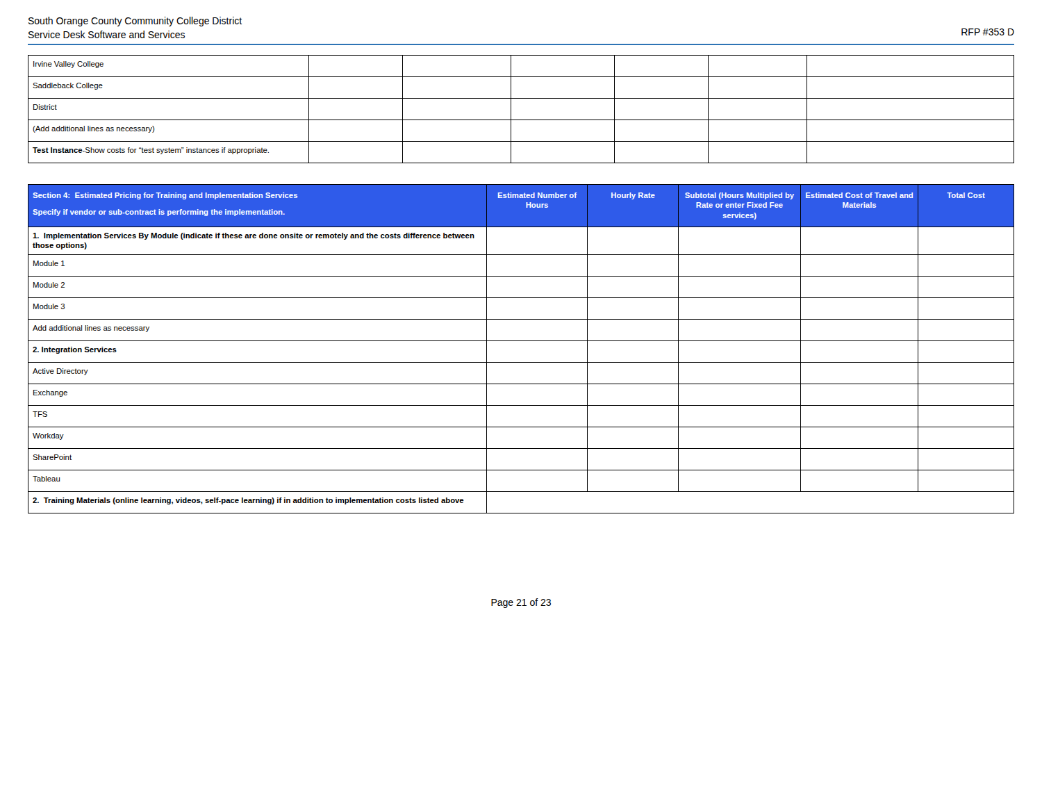South Orange County Community College District
Service Desk Software and Services
RFP #353 D
| Irvine Valley College | | | | | | |
| Saddleback College | | | | | | |
| District | | | | | | |
| (Add additional lines as necessary) | | | | | | |
| Test Instance -Show costs for “test system” instances if appropriate. | | | | | | |
| Section 4: Estimated Pricing for Training and Implementation Services Specify if vendor or sub-contract is performing the implementation. | Estimated Number of Hours | Hourly Rate | Subtotal (Hours Multiplied by Rate or enter Fixed Fee services) | Estimated Cost of Travel and Materials | Total Cost |
| --- | --- | --- | --- | --- | --- |
| 1. Implementation Services By Module (indicate if these are done onsite or remotely and the costs difference between those options) | | | | | |
| Module 1 | | | | | |
| Module 2 | | | | | |
| Module 3 | | | | | |
| Add additional lines as necessary | | | | | |
| 2. Integration Services | | | | | |
| Active Directory | | | | | |
| Exchange | | | | | |
| TFS | | | | | |
| Workday | | | | | |
| SharePoint | | | | | |
| Tableau | | | | | |
| 2. Training Materials (online learning, videos, self-pace learning) if in addition to implementation costs listed above | |
Page 21 of 23